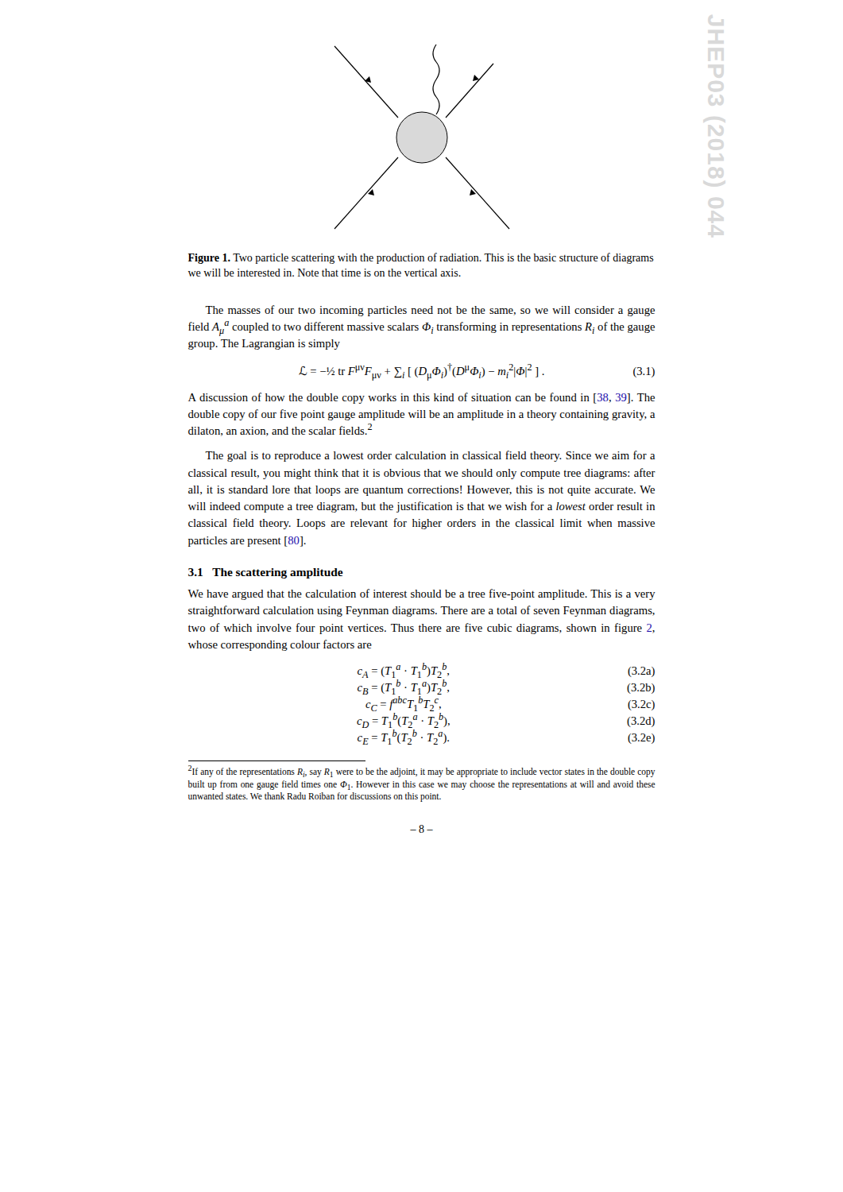JHEP03 (2018) 044
Figure 1. Two particle scattering with the production of radiation. This is the basic structure of diagrams we will be interested in. Note that time is on the vertical axis.
The masses of our two incoming particles need not be the same, so we will consider a gauge field Aμa coupled to two different massive scalars Φi transforming in representations Ri of the gauge group. The Lagrangian is simply
ℒ = −½ tr FμνFμν + ∑i [ (DμΦi)†(DμΦi) − mi2|Φ|2 ] . (3.1)
A discussion of how the double copy works in this kind of situation can be found in [38, 39]. The double copy of our five point gauge amplitude will be an amplitude in a theory containing gravity, a dilaton, an axion, and the scalar fields.2
The goal is to reproduce a lowest order calculation in classical field theory. Since we aim for a classical result, you might think that it is obvious that we should only compute tree diagrams: after all, it is standard lore that loops are quantum corrections! However, this is not quite accurate. We will indeed compute a tree diagram, but the justification is that we wish for a lowest order result in classical field theory. Loops are relevant for higher orders in the classical limit when massive particles are present [80].
3.1 The scattering amplitude
We have argued that the calculation of interest should be a tree five-point amplitude. This is a very straightforward calculation using Feynman diagrams. There are a total of seven Feynman diagrams, two of which involve four point vertices. Thus there are five cubic diagrams, shown in figure 2, whose corresponding colour factors are
| c A = ( T 1 a · T 1 b ) T 2 b , | (3.2a) |
| c B = ( T 1 b · T 1 a ) T 2 b , | (3.2b) |
| c C = f abc T 1 b T 2 c , | (3.2c) |
| c D = T 1 b ( T 2 a · T 2 b ), | (3.2d) |
| c E = T 1 b ( T 2 b · T 2 a ). | (3.2e) |
2If any of the representations Ri, say R1 were to be the adjoint, it may be appropriate to include vector states in the double copy built up from one gauge field times one Φ1. However in this case we may choose the representations at will and avoid these unwanted states. We thank Radu Roiban for discussions on this point.
– 8 –